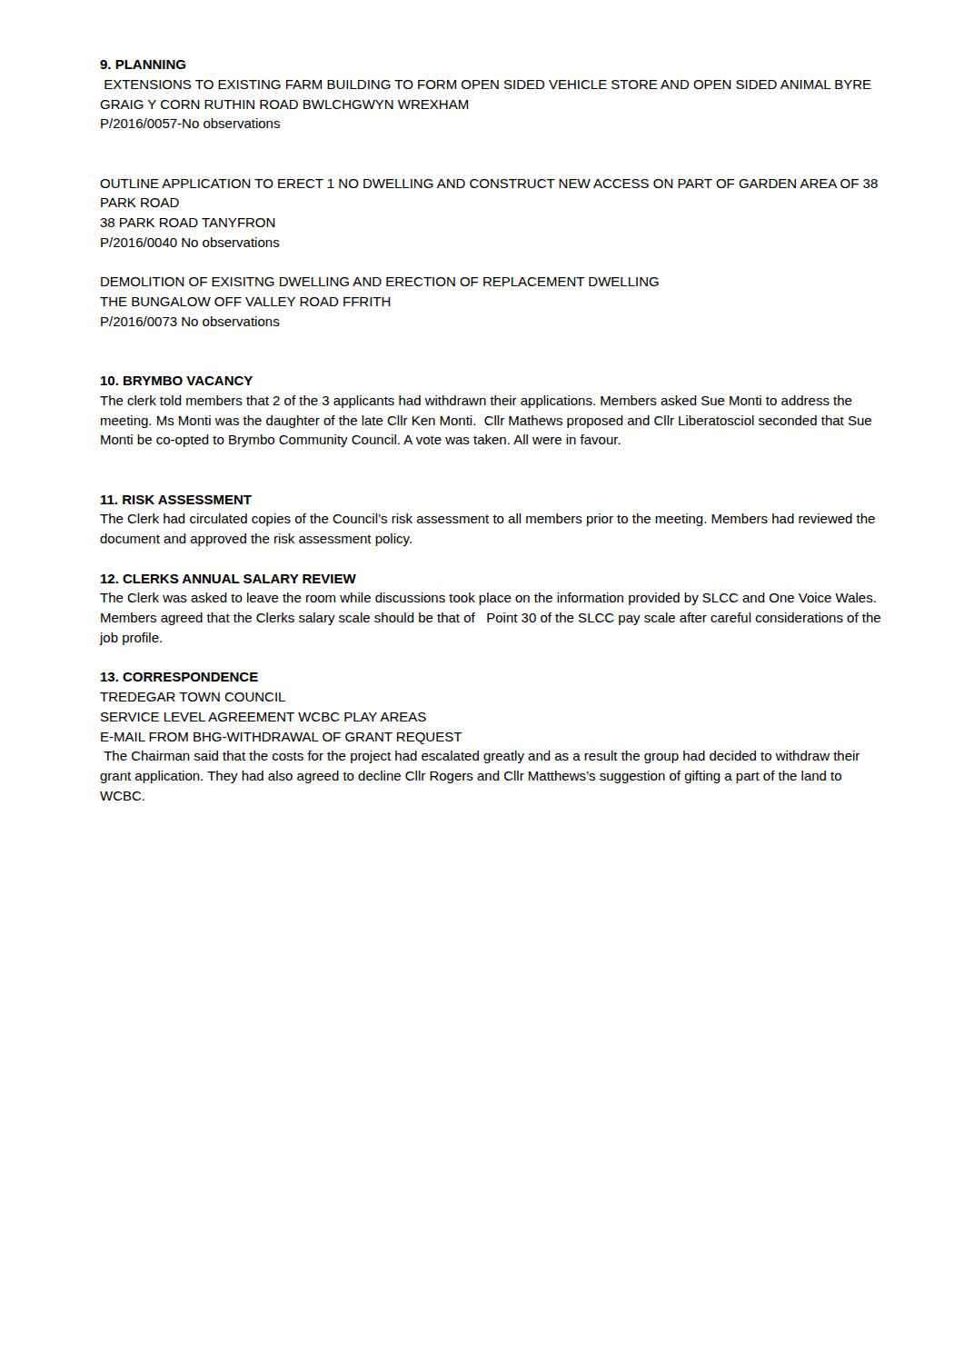9. PLANNING
EXTENSIONS TO EXISTING FARM BUILDING TO FORM OPEN SIDED VEHICLE STORE AND OPEN SIDED ANIMAL BYRE
GRAIG Y CORN RUTHIN ROAD BWLCHGWYN WREXHAM
P/2016/0057-No observations
OUTLINE APPLICATION TO ERECT 1 NO DWELLING AND CONSTRUCT NEW ACCESS ON PART OF GARDEN AREA OF 38 PARK ROAD
38 PARK ROAD TANYFRON
P/2016/0040 No observations
DEMOLITION OF EXISITNG DWELLING AND ERECTION OF REPLACEMENT DWELLING
THE BUNGALOW OFF VALLEY ROAD FFRITH
P/2016/0073 No observations
10. BRYMBO VACANCY
The clerk told members that 2 of the 3 applicants had withdrawn their applications. Members asked Sue Monti to address the meeting. Ms Monti was the daughter of the late Cllr Ken Monti. Cllr Mathews proposed and Cllr Liberatosciol seconded that Sue Monti be co-opted to Brymbo Community Council. A vote was taken. All were in favour.
11. RISK ASSESSMENT
The Clerk had circulated copies of the Council’s risk assessment to all members prior to the meeting. Members had reviewed the document and approved the risk assessment policy.
12. CLERKS ANNUAL SALARY REVIEW
The Clerk was asked to leave the room while discussions took place on the information provided by SLCC and One Voice Wales.
Members agreed that the Clerks salary scale should be that of Point 30 of the SLCC pay scale after careful considerations of the job profile.
13. CORRESPONDENCE
TREDEGAR TOWN COUNCIL
SERVICE LEVEL AGREEMENT WCBC PLAY AREAS
E-MAIL FROM BHG-WITHDRAWAL OF GRANT REQUEST
The Chairman said that the costs for the project had escalated greatly and as a result the group had decided to withdraw their grant application. They had also agreed to decline Cllr Rogers and Cllr Matthews’s suggestion of gifting a part of the land to WCBC.